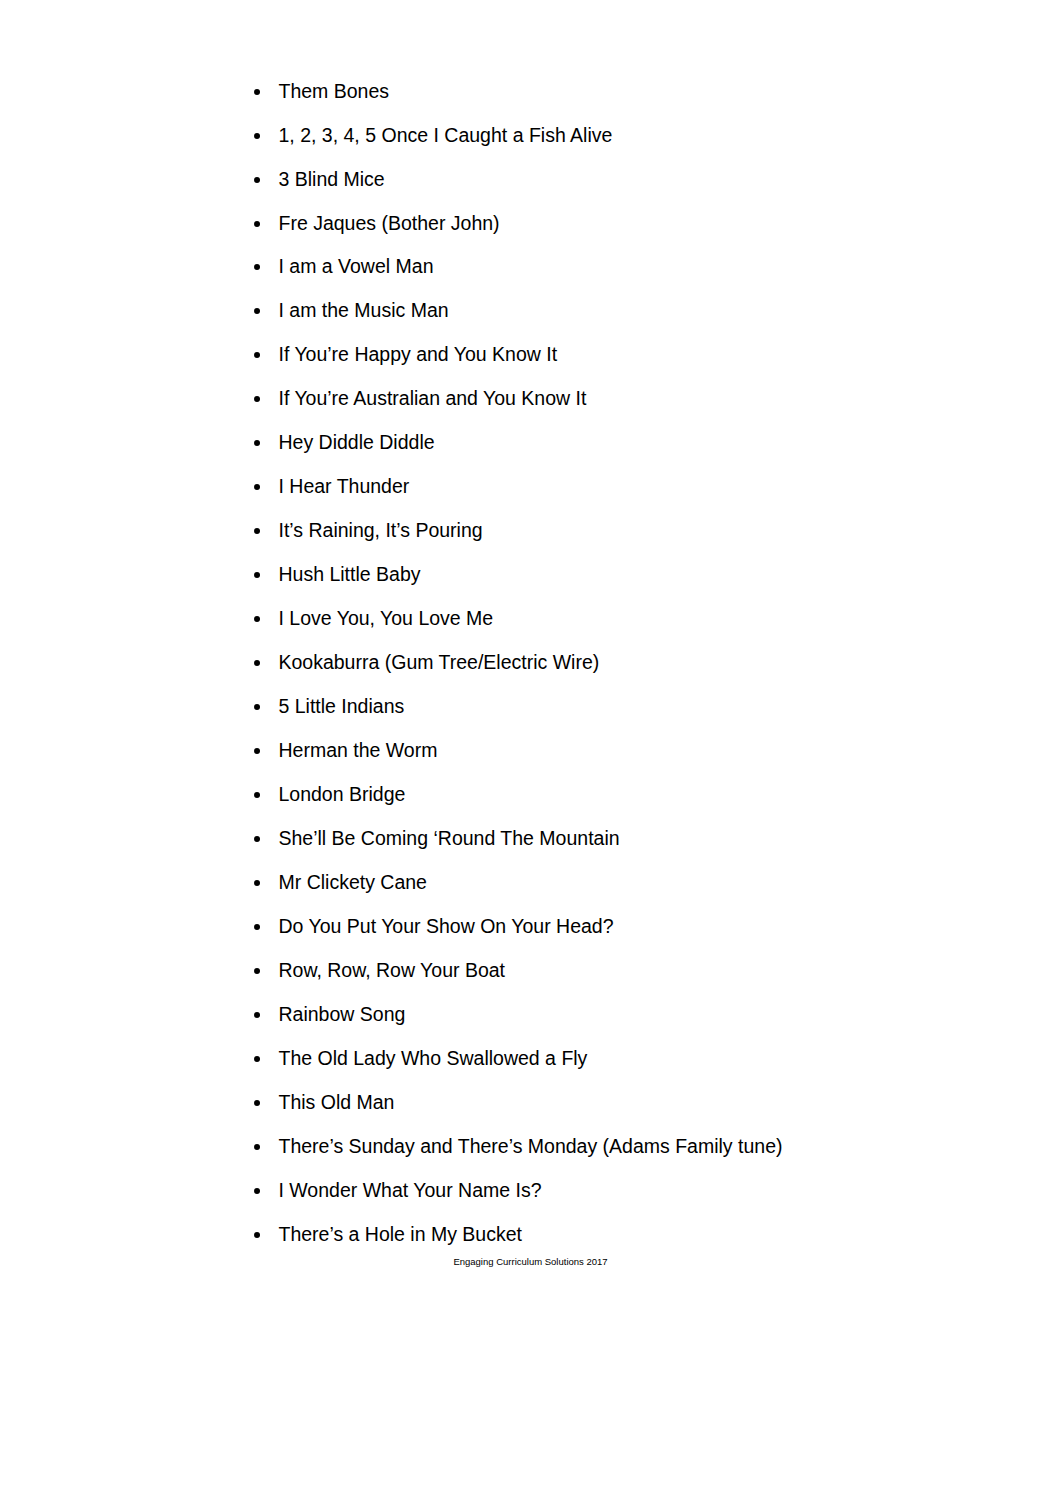Them Bones
1, 2, 3, 4, 5 Once I Caught a Fish Alive
3 Blind Mice
Fre Jaques (Bother John)
I am a Vowel Man
I am the Music Man
If You’re Happy and You Know It
If You’re Australian and You Know It
Hey Diddle Diddle
I Hear Thunder
It’s Raining, It’s Pouring
Hush Little Baby
I Love You, You Love Me
Kookaburra (Gum Tree/Electric Wire)
5 Little Indians
Herman the Worm
London Bridge
She’ll Be Coming ‘Round The Mountain
Mr Clickety Cane
Do You Put Your Show On Your Head?
Row, Row, Row Your Boat
Rainbow Song
The Old Lady Who Swallowed a Fly
This Old Man
There’s Sunday and There’s Monday (Adams Family tune)
I Wonder What Your Name Is?
There’s a Hole in My Bucket
Engaging Curriculum Solutions 2017